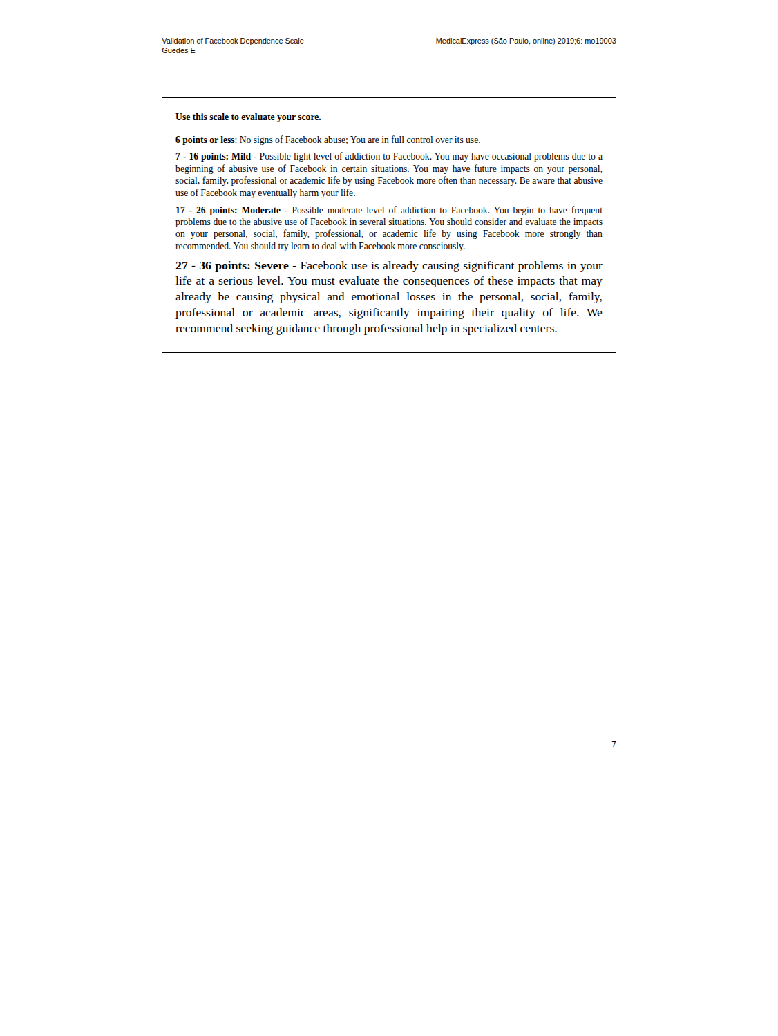Validation of Facebook Dependence Scale
Guedes E
MedicalExpress (São Paulo, online) 2019;6: mo19003
Use this scale to evaluate your score.
6 points or less: No signs of Facebook abuse; You are in full control over its use.
7 - 16 points: Mild - Possible light level of addiction to Facebook. You may have occasional problems due to a beginning of abusive use of Facebook in certain situations. You may have future impacts on your personal, social, family, professional or academic life by using Facebook more often than necessary. Be aware that abusive use of Facebook may eventually harm your life.
17 - 26 points: Moderate - Possible moderate level of addiction to Facebook. You begin to have frequent problems due to the abusive use of Facebook in several situations. You should consider and evaluate the impacts on your personal, social, family, professional, or academic life by using Facebook more strongly than recommended. You should try learn to deal with Facebook more consciously.
27 - 36 points: Severe - Facebook use is already causing significant problems in your life at a serious level. You must evaluate the consequences of these impacts that may already be causing physical and emotional losses in the personal, social, family, professional or academic areas, significantly impairing their quality of life. We recommend seeking guidance through professional help in specialized centers.
7